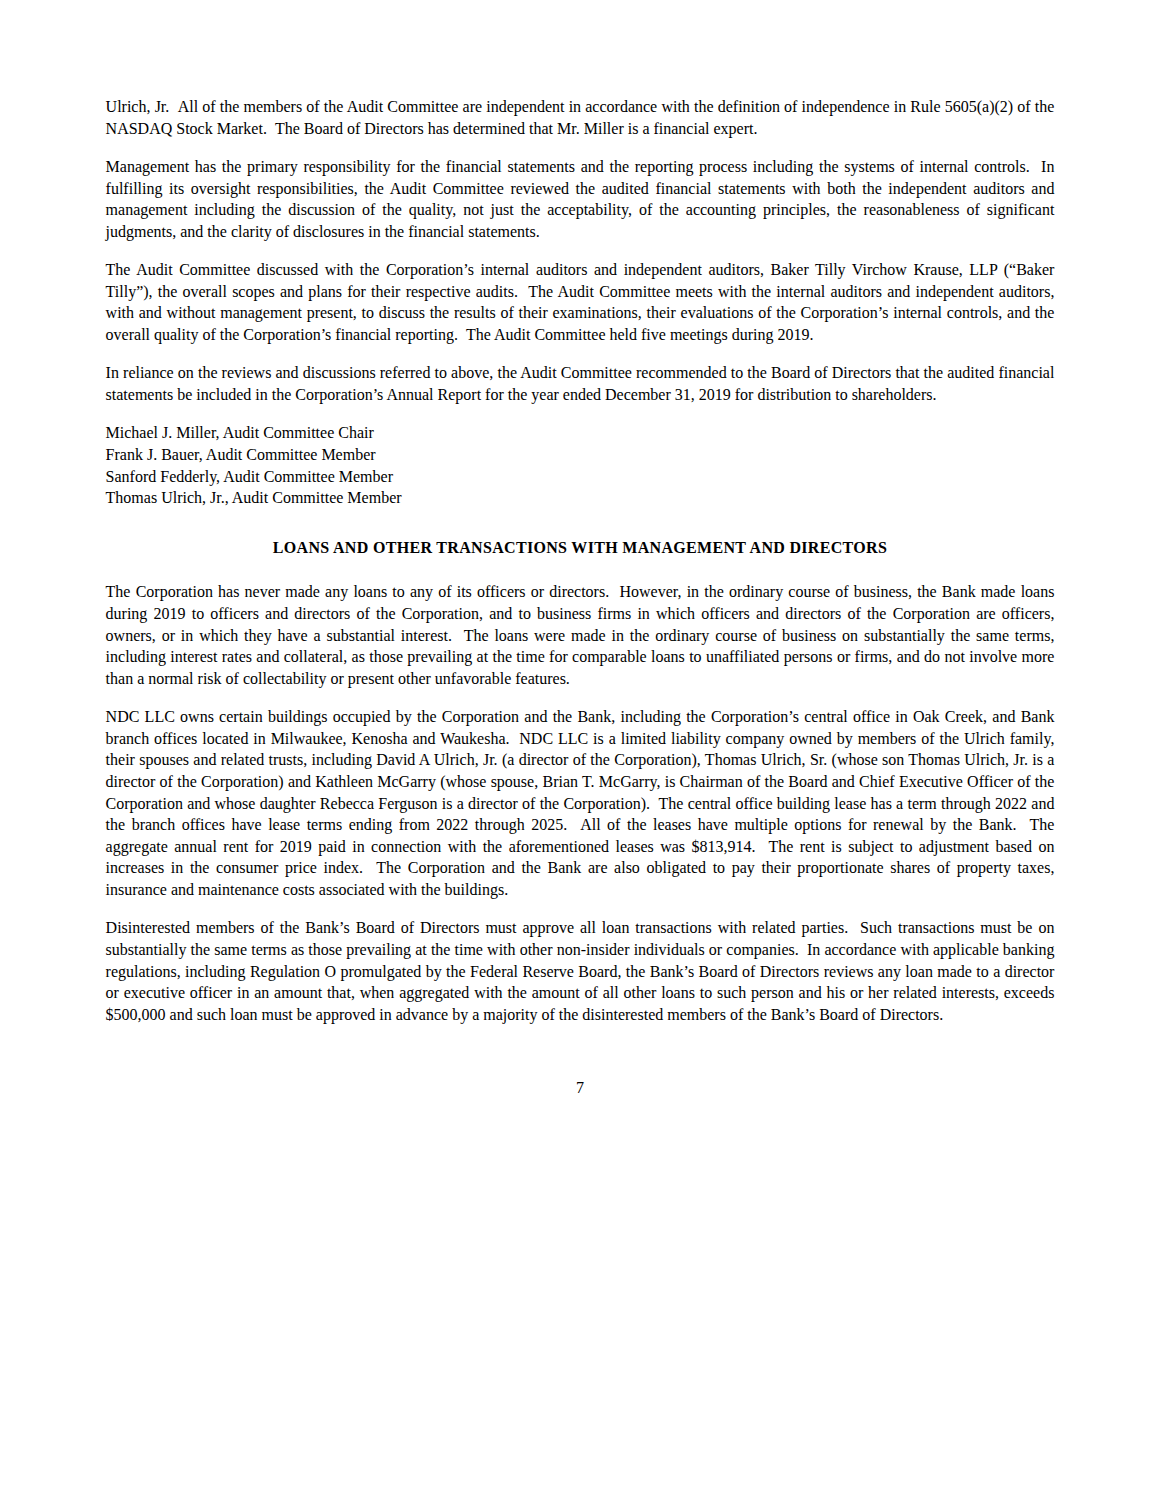Ulrich, Jr. All of the members of the Audit Committee are independent in accordance with the definition of independence in Rule 5605(a)(2) of the NASDAQ Stock Market. The Board of Directors has determined that Mr. Miller is a financial expert.
Management has the primary responsibility for the financial statements and the reporting process including the systems of internal controls. In fulfilling its oversight responsibilities, the Audit Committee reviewed the audited financial statements with both the independent auditors and management including the discussion of the quality, not just the acceptability, of the accounting principles, the reasonableness of significant judgments, and the clarity of disclosures in the financial statements.
The Audit Committee discussed with the Corporation’s internal auditors and independent auditors, Baker Tilly Virchow Krause, LLP (“Baker Tilly”), the overall scopes and plans for their respective audits. The Audit Committee meets with the internal auditors and independent auditors, with and without management present, to discuss the results of their examinations, their evaluations of the Corporation’s internal controls, and the overall quality of the Corporation’s financial reporting. The Audit Committee held five meetings during 2019.
In reliance on the reviews and discussions referred to above, the Audit Committee recommended to the Board of Directors that the audited financial statements be included in the Corporation’s Annual Report for the year ended December 31, 2019 for distribution to shareholders.
Michael J. Miller, Audit Committee Chair
Frank J. Bauer, Audit Committee Member
Sanford Fedderly, Audit Committee Member
Thomas Ulrich, Jr., Audit Committee Member
LOANS AND OTHER TRANSACTIONS WITH MANAGEMENT AND DIRECTORS
The Corporation has never made any loans to any of its officers or directors. However, in the ordinary course of business, the Bank made loans during 2019 to officers and directors of the Corporation, and to business firms in which officers and directors of the Corporation are officers, owners, or in which they have a substantial interest. The loans were made in the ordinary course of business on substantially the same terms, including interest rates and collateral, as those prevailing at the time for comparable loans to unaffiliated persons or firms, and do not involve more than a normal risk of collectability or present other unfavorable features.
NDC LLC owns certain buildings occupied by the Corporation and the Bank, including the Corporation’s central office in Oak Creek, and Bank branch offices located in Milwaukee, Kenosha and Waukesha. NDC LLC is a limited liability company owned by members of the Ulrich family, their spouses and related trusts, including David A Ulrich, Jr. (a director of the Corporation), Thomas Ulrich, Sr. (whose son Thomas Ulrich, Jr. is a director of the Corporation) and Kathleen McGarry (whose spouse, Brian T. McGarry, is Chairman of the Board and Chief Executive Officer of the Corporation and whose daughter Rebecca Ferguson is a director of the Corporation). The central office building lease has a term through 2022 and the branch offices have lease terms ending from 2022 through 2025. All of the leases have multiple options for renewal by the Bank. The aggregate annual rent for 2019 paid in connection with the aforementioned leases was $813,914. The rent is subject to adjustment based on increases in the consumer price index. The Corporation and the Bank are also obligated to pay their proportionate shares of property taxes, insurance and maintenance costs associated with the buildings.
Disinterested members of the Bank’s Board of Directors must approve all loan transactions with related parties. Such transactions must be on substantially the same terms as those prevailing at the time with other non-insider individuals or companies. In accordance with applicable banking regulations, including Regulation O promulgated by the Federal Reserve Board, the Bank’s Board of Directors reviews any loan made to a director or executive officer in an amount that, when aggregated with the amount of all other loans to such person and his or her related interests, exceeds $500,000 and such loan must be approved in advance by a majority of the disinterested members of the Bank’s Board of Directors.
7